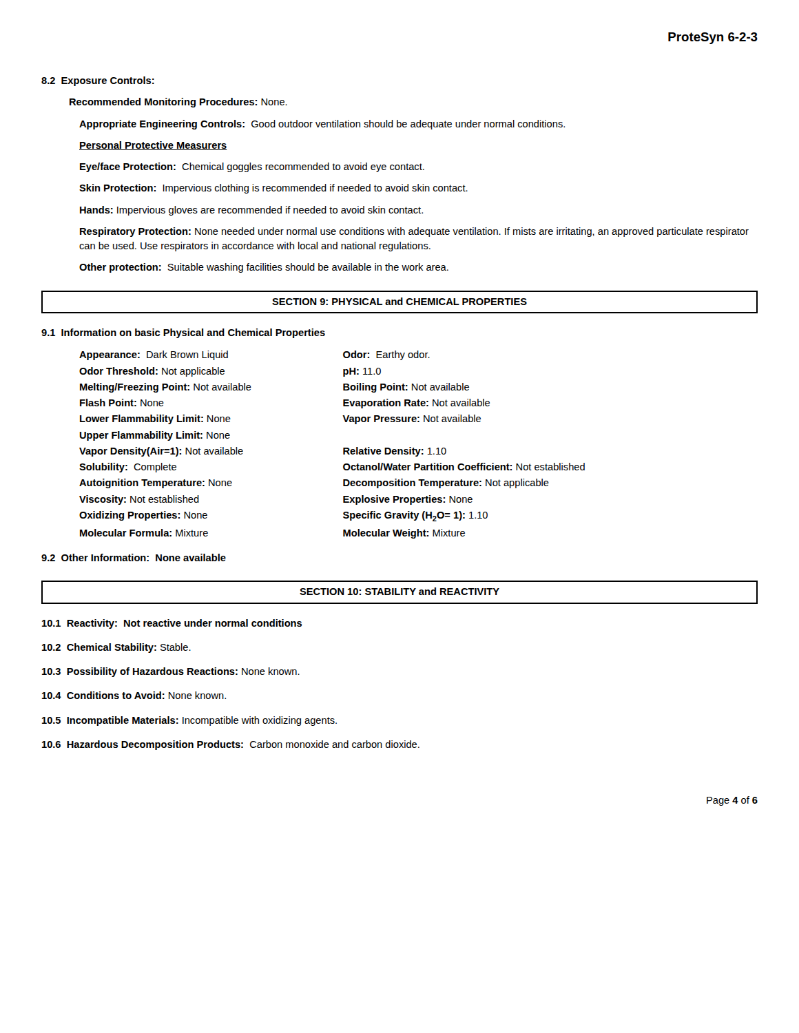ProteSyn 6-2-3
8.2 Exposure Controls:
Recommended Monitoring Procedures: None.
Appropriate Engineering Controls: Good outdoor ventilation should be adequate under normal conditions.
Personal Protective Measurers
Eye/face Protection: Chemical goggles recommended to avoid eye contact.
Skin Protection: Impervious clothing is recommended if needed to avoid skin contact.
Hands: Impervious gloves are recommended if needed to avoid skin contact.
Respiratory Protection: None needed under normal use conditions with adequate ventilation. If mists are irritating, an approved particulate respirator can be used. Use respirators in accordance with local and national regulations.
Other protection: Suitable washing facilities should be available in the work area.
SECTION 9: PHYSICAL and CHEMICAL PROPERTIES
9.1 Information on basic Physical and Chemical Properties
| Appearance: Dark Brown Liquid | Odor: Earthy odor. |
| Odor Threshold: Not applicable | pH: 11.0 |
| Melting/Freezing Point: Not available | Boiling Point: Not available |
| Flash Point: None | Evaporation Rate: Not available |
| Lower Flammability Limit: None | Vapor Pressure: Not available |
| Upper Flammability Limit: None | |
| Vapor Density(Air=1): Not available | Relative Density: 1.10 |
| Solubility: Complete | Octanol/Water Partition Coefficient: Not established |
| Autoignition Temperature: None | Decomposition Temperature: Not applicable |
| Viscosity: Not established | Explosive Properties: None |
| Oxidizing Properties: None | Specific Gravity (H 2 O= 1): 1.10 |
| Molecular Formula: Mixture | Molecular Weight: Mixture |
9.2 Other Information: None available
SECTION 10: STABILITY and REACTIVITY
10.1 Reactivity: Not reactive under normal conditions
10.2 Chemical Stability: Stable.
10.3 Possibility of Hazardous Reactions: None known.
10.4 Conditions to Avoid: None known.
10.5 Incompatible Materials: Incompatible with oxidizing agents.
10.6 Hazardous Decomposition Products: Carbon monoxide and carbon dioxide.
Page 4 of 6